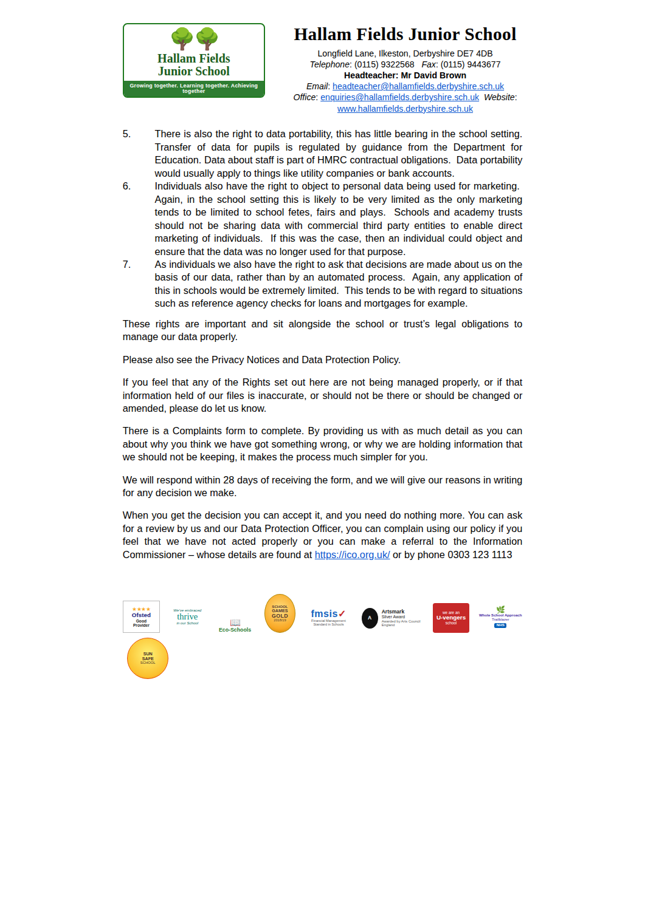🌳🌳
Hallam Fields
Junior School
Growing together. Learning together. Achieving together
Hallam Fields Junior School
Longfield Lane, Ilkeston, Derbyshire DE7 4DB
Telephone: (0115) 9322568 Fax: (0115) 9443677
Headteacher: Mr David Brown
Email: headteacher@hallamfields.derbyshire.sch.uk
Office: enquiries@hallamfields.derbyshire.sch.uk Website: www.hallamfields.derbyshire.sch.uk
5. There is also the right to data portability, this has little bearing in the school setting. Transfer of data for pupils is regulated by guidance from the Department for Education. Data about staff is part of HMRC contractual obligations. Data portability would usually apply to things like utility companies or bank accounts.
6. Individuals also have the right to object to personal data being used for marketing. Again, in the school setting this is likely to be very limited as the only marketing tends to be limited to school fetes, fairs and plays. Schools and academy trusts should not be sharing data with commercial third party entities to enable direct marketing of individuals. If this was the case, then an individual could object and ensure that the data was no longer used for that purpose.
7. As individuals we also have the right to ask that decisions are made about us on the basis of our data, rather than by an automated process. Again, any application of this in schools would be extremely limited. This tends to be with regard to situations such as reference agency checks for loans and mortgages for example.
These rights are important and sit alongside the school or trust’s legal obligations to manage our data properly.
Please also see the Privacy Notices and Data Protection Policy.
If you feel that any of the Rights set out here are not being managed properly, or if that information held of our files is inaccurate, or should not be there or should be changed or amended, please do let us know.
There is a Complaints form to complete. By providing us with as much detail as you can about why you think we have got something wrong, or why we are holding information that we should not be keeping, it makes the process much simpler for you.
We will respond within 28 days of receiving the form, and we will give our reasons in writing for any decision we make.
When you get the decision you can accept it, and you need do nothing more. You can ask for a review by us and our Data Protection Officer, you can complain using our policy if you feel that we have not acted properly or you can make a referral to the Information Commissioner – whose details are found at https://ico.org.uk/ or by phone 0303 123 1113
★★★★
Ofsted
Good
Provider
We’ve embraced
thrive
in our School
📖
Eco-Schools
SCHOOL
GAMES
GOLD
2018/19
fmsis✓
Financial Management Standard in Schools
A
Artsmark
Silver Award
Awarded by Arts Council England
we are an
U-vengers
school
🌿
Whole School Approach
Trailblazer
NHS
SUN
SAFE
SCHOOL